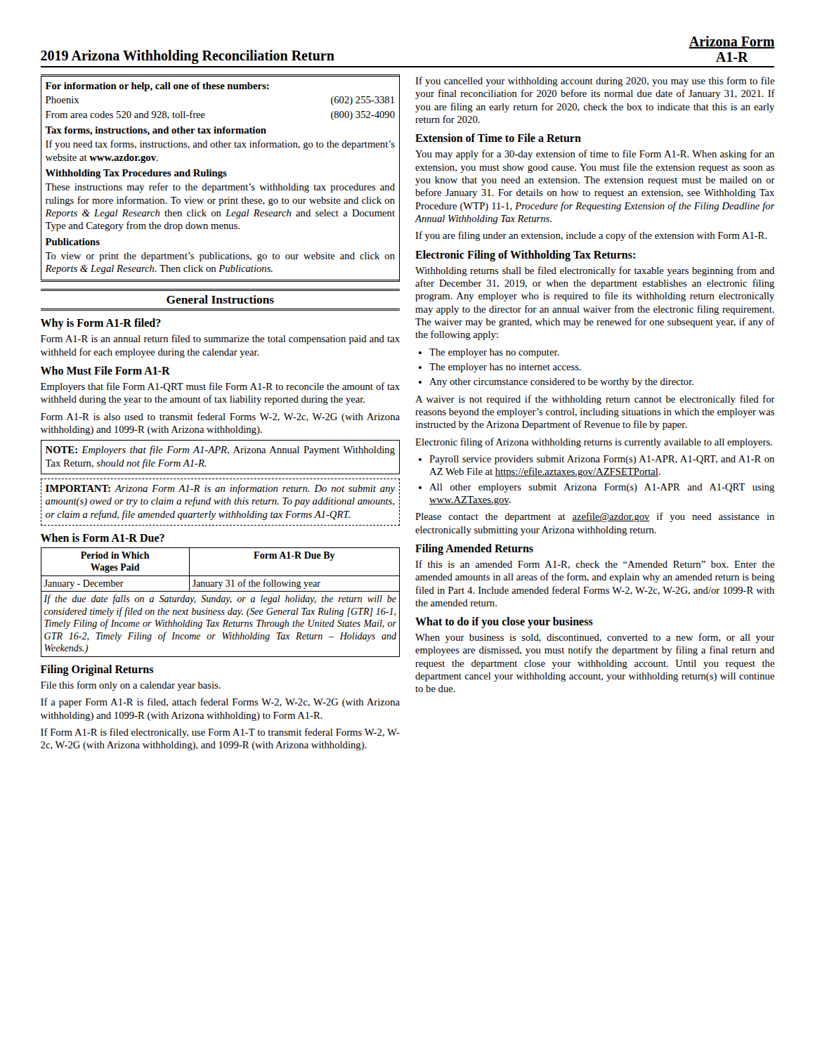2019 Arizona Withholding Reconciliation Return
Arizona Form A1-R
For information or help, call one of these numbers:
Phoenix(602) 255-3381
From area codes 520 and 928, toll-free(800) 352-4090
Tax forms, instructions, and other tax information
If you need tax forms, instructions, and other tax information, go to the department’s website at www.azdor.gov.
Withholding Tax Procedures and Rulings
These instructions may refer to the department’s withholding tax procedures and rulings for more information. To view or print these, go to our website and click on Reports & Legal Research then click on Legal Research and select a Document Type and Category from the drop down menus.
Publications
To view or print the department’s publications, go to our website and click on Reports & Legal Research. Then click on Publications.
General Instructions
Why is Form A1-R filed?
Form A1-R is an annual return filed to summarize the total compensation paid and tax withheld for each employee during the calendar year.
Who Must File Form A1-R
Employers that file Form A1-QRT must file Form A1-R to reconcile the amount of tax withheld during the year to the amount of tax liability reported during the year.
Form A1-R is also used to transmit federal Forms W-2, W-2c, W-2G (with Arizona withholding) and 1099-R (with Arizona withholding).
NOTE: Employers that file Form A1-APR, Arizona Annual Payment Withholding Tax Return, should not file Form A1-R.
IMPORTANT: Arizona Form A1-R is an information return. Do not submit any amount(s) owed or try to claim a refund with this return. To pay additional amounts, or claim a refund, file amended quarterly withholding tax Forms A1-QRT.
When is Form A1-R Due?
| Period in Which Wages Paid | Form A1-R Due By |
| --- | --- |
| January - December | January 31 of the following year |
| If the due date falls on a Saturday, Sunday, or a legal holiday, the return will be considered timely if filed on the next business day. (See General Tax Ruling [GTR] 16-1 , Timely Filing of Income or Withholding Tax Returns Through the United States Mail , or GTR 16-2, Timely Filing of Income or Withholding Tax Return – Holidays and Weekends .) |
Filing Original Returns
File this form only on a calendar year basis.
If a paper Form A1-R is filed, attach federal Forms W-2, W-2c, W-2G (with Arizona withholding) and 1099-R (with Arizona withholding) to Form A1-R.
If Form A1-R is filed electronically, use Form A1-T to transmit federal Forms W-2, W-2c, W-2G (with Arizona withholding), and 1099-R (with Arizona withholding).
If you cancelled your withholding account during 2020, you may use this form to file your final reconciliation for 2020 before its normal due date of January 31, 2021. If you are filing an early return for 2020, check the box to indicate that this is an early return for 2020.
Extension of Time to File a Return
You may apply for a 30-day extension of time to file Form A1-R. When asking for an extension, you must show good cause. You must file the extension request as soon as you know that you need an extension. The extension request must be mailed on or before January 31. For details on how to request an extension, see Withholding Tax Procedure (WTP) 11-1, Procedure for Requesting Extension of the Filing Deadline for Annual Withholding Tax Returns.
If you are filing under an extension, include a copy of the extension with Form A1-R.
Electronic Filing of Withholding Tax Returns:
Withholding returns shall be filed electronically for taxable years beginning from and after December 31, 2019, or when the department establishes an electronic filing program. Any employer who is required to file its withholding return electronically may apply to the director for an annual waiver from the electronic filing requirement. The waiver may be granted, which may be renewed for one subsequent year, if any of the following apply:
The employer has no computer.
The employer has no internet access.
Any other circumstance considered to be worthy by the director.
A waiver is not required if the withholding return cannot be electronically filed for reasons beyond the employer’s control, including situations in which the employer was instructed by the Arizona Department of Revenue to file by paper.
Electronic filing of Arizona withholding returns is currently available to all employers.
Payroll service providers submit Arizona Form(s) A1-APR, A1-QRT, and A1-R on AZ Web File at https://efile.aztaxes.gov/AZFSETPortal.
All other employers submit Arizona Form(s) A1-APR and A1-QRT using www.AZTaxes.gov.
Please contact the department at azefile@azdor.gov if you need assistance in electronically submitting your Arizona withholding return.
Filing Amended Returns
If this is an amended Form A1-R, check the “Amended Return” box. Enter the amended amounts in all areas of the form, and explain why an amended return is being filed in Part 4. Include amended federal Forms W-2, W-2c, W-2G, and/or 1099-R with the amended return.
What to do if you close your business
When your business is sold, discontinued, converted to a new form, or all your employees are dismissed, you must notify the department by filing a final return and request the department close your withholding account. Until you request the department cancel your withholding account, your withholding return(s) will continue to be due.